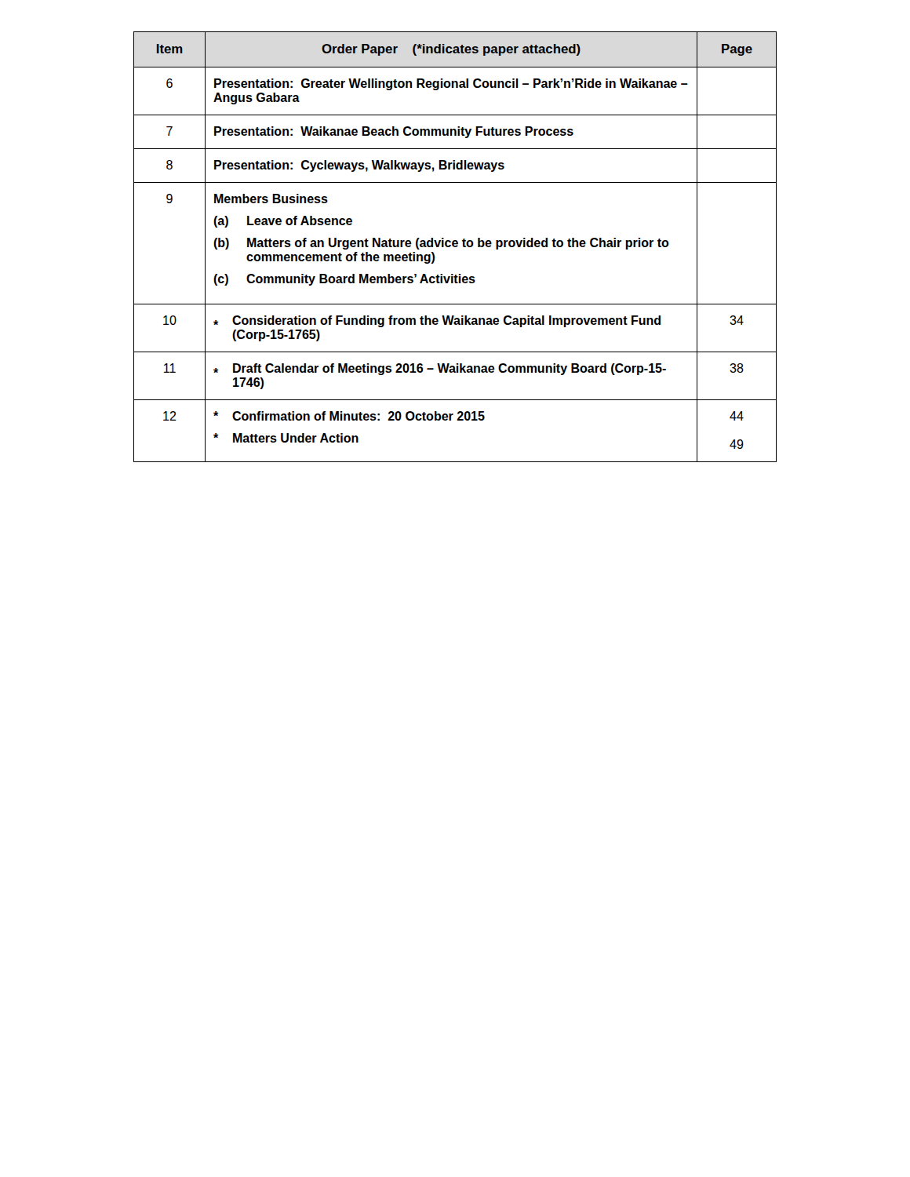| Item | Order Paper (*indicates paper attached) | Page |
| --- | --- | --- |
| 6 | Presentation: Greater Wellington Regional Council – Park’n’Ride in Waikanae – Angus Gabara | |
| 7 | Presentation: Waikanae Beach Community Futures Process | |
| 8 | Presentation: Cycleways, Walkways, Bridleways | |
| 9 | Members Business (a) Leave of Absence (b) Matters of an Urgent Nature (advice to be provided to the Chair prior to commencement of the meeting) (c) Community Board Members’ Activities | |
| 10 | * Consideration of Funding from the Waikanae Capital Improvement Fund (Corp-15-1765) | 34 |
| 11 | * Draft Calendar of Meetings 2016 – Waikanae Community Board (Corp-15-1746) | 38 |
| 12 | * Confirmation of Minutes: 20 October 2015 * Matters Under Action | 44 49 |